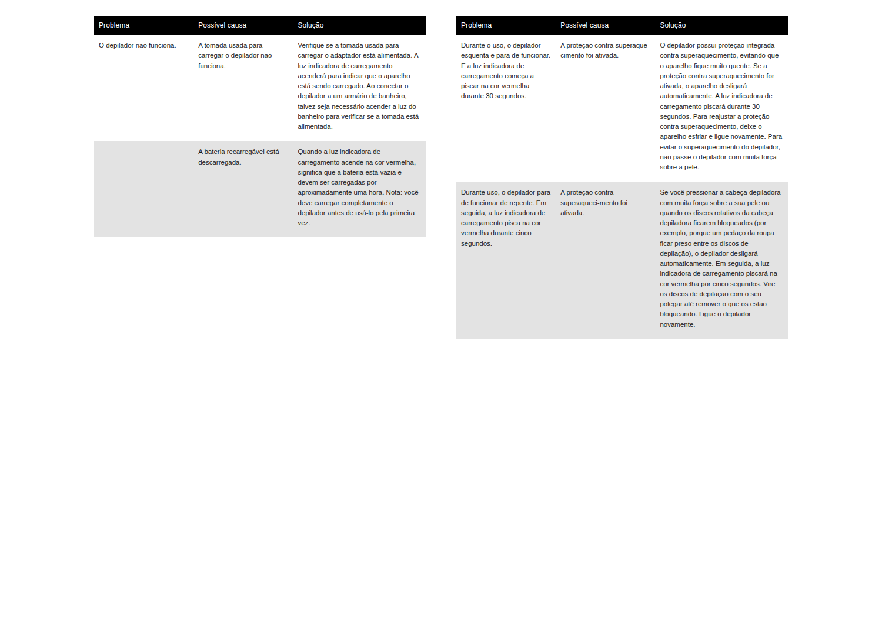| Problema | Possível causa | Solução |
| --- | --- | --- |
| O depilador não funciona. | A tomada usada para carregar o depilador não funciona. | Verifique se a tomada usada para carregar o adaptador está alimentada. A luz indicadora de carregamento acenderá para indicar que o aparelho está sendo carregado. Ao conectar o depilador a um armário de banheiro, talvez seja necessário acender a luz do banheiro para verificar se a tomada está alimentada. |
| | A bateria recarregável está descarregada. | Quando a luz indicadora de carregamento acende na cor vermelha, significa que a bateria está vazia e devem ser carregadas por aproximadamente uma hora. Nota: você deve carregar completamente o depilador antes de usá-lo pela primeira vez. |
| Problema | Possível causa | Solução |
| --- | --- | --- |
| Durante o uso, o depilador esquenta e para de funcionar. E a luz indicadora de carregamento começa a piscar na cor vermelha durante 30 segundos. | A proteção contra superaque cimento foi ativada. | O depilador possui proteção integrada contra superaquecimento, evitando que o aparelho fique muito quente. Se a proteção contra superaquecimento for ativada, o aparelho desligará automaticamente. A luz indicadora de carregamento piscará durante 30 segundos. Para reajustar a proteção contra superaquecimento, deixe o aparelho esfriar e ligue novamente. Para evitar o superaquecimento do depilador, não passe o depilador com muita força sobre a pele. |
| Durante uso, o depilador para de funcionar de repente. Em seguida, a luz indicadora de carregamento pisca na cor vermelha durante cinco segundos. | A proteção contra superaqueci-mento foi ativada. | Se você pressionar a cabeça depiladora com muita força sobre a sua pele ou quando os discos rotativos da cabeça depiladora ficarem bloqueados (por exemplo, porque um pedaço da roupa ficar preso entre os discos de depilação), o depilador desligará automaticamente. Em seguida, a luz indicadora de carregamento piscará na cor vermelha por cinco segundos. Vire os discos de depilação com o seu polegar até remover o que os estão bloqueando. Ligue o depilador novamente. |